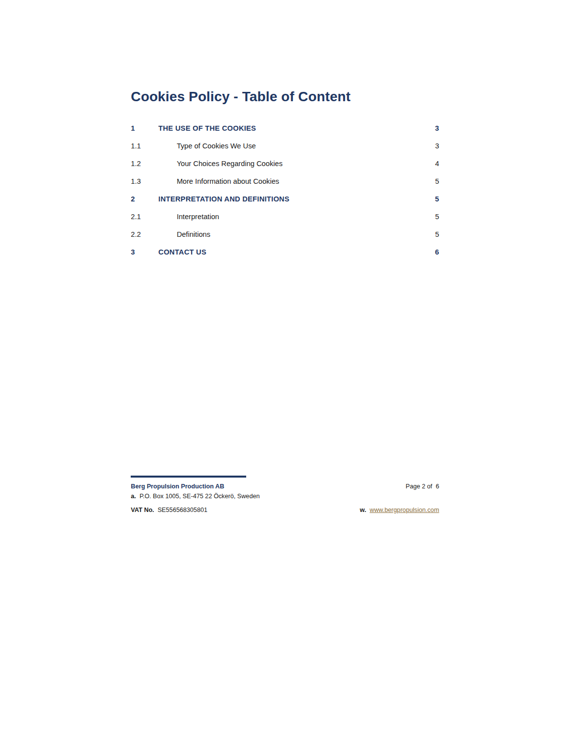Cookies Policy - Table of Content
| 1 | THE USE OF THE COOKIES | 3 |
| 1.1 | Type of Cookies We Use | 3 |
| 1.2 | Your Choices Regarding Cookies | 4 |
| 1.3 | More Information about Cookies | 5 |
| 2 | INTERPRETATION AND DEFINITIONS | 5 |
| 2.1 | Interpretation | 5 |
| 2.2 | Definitions | 5 |
| 3 | CONTACT US | 6 |
| Berg Propulsion Production AB | Page 2 of 6 |
| a. P.O. Box 1005, SE-475 22 Öckerö, Sweden | |
| VAT No. SE556568305801 | w. www.bergpropulsion.com |